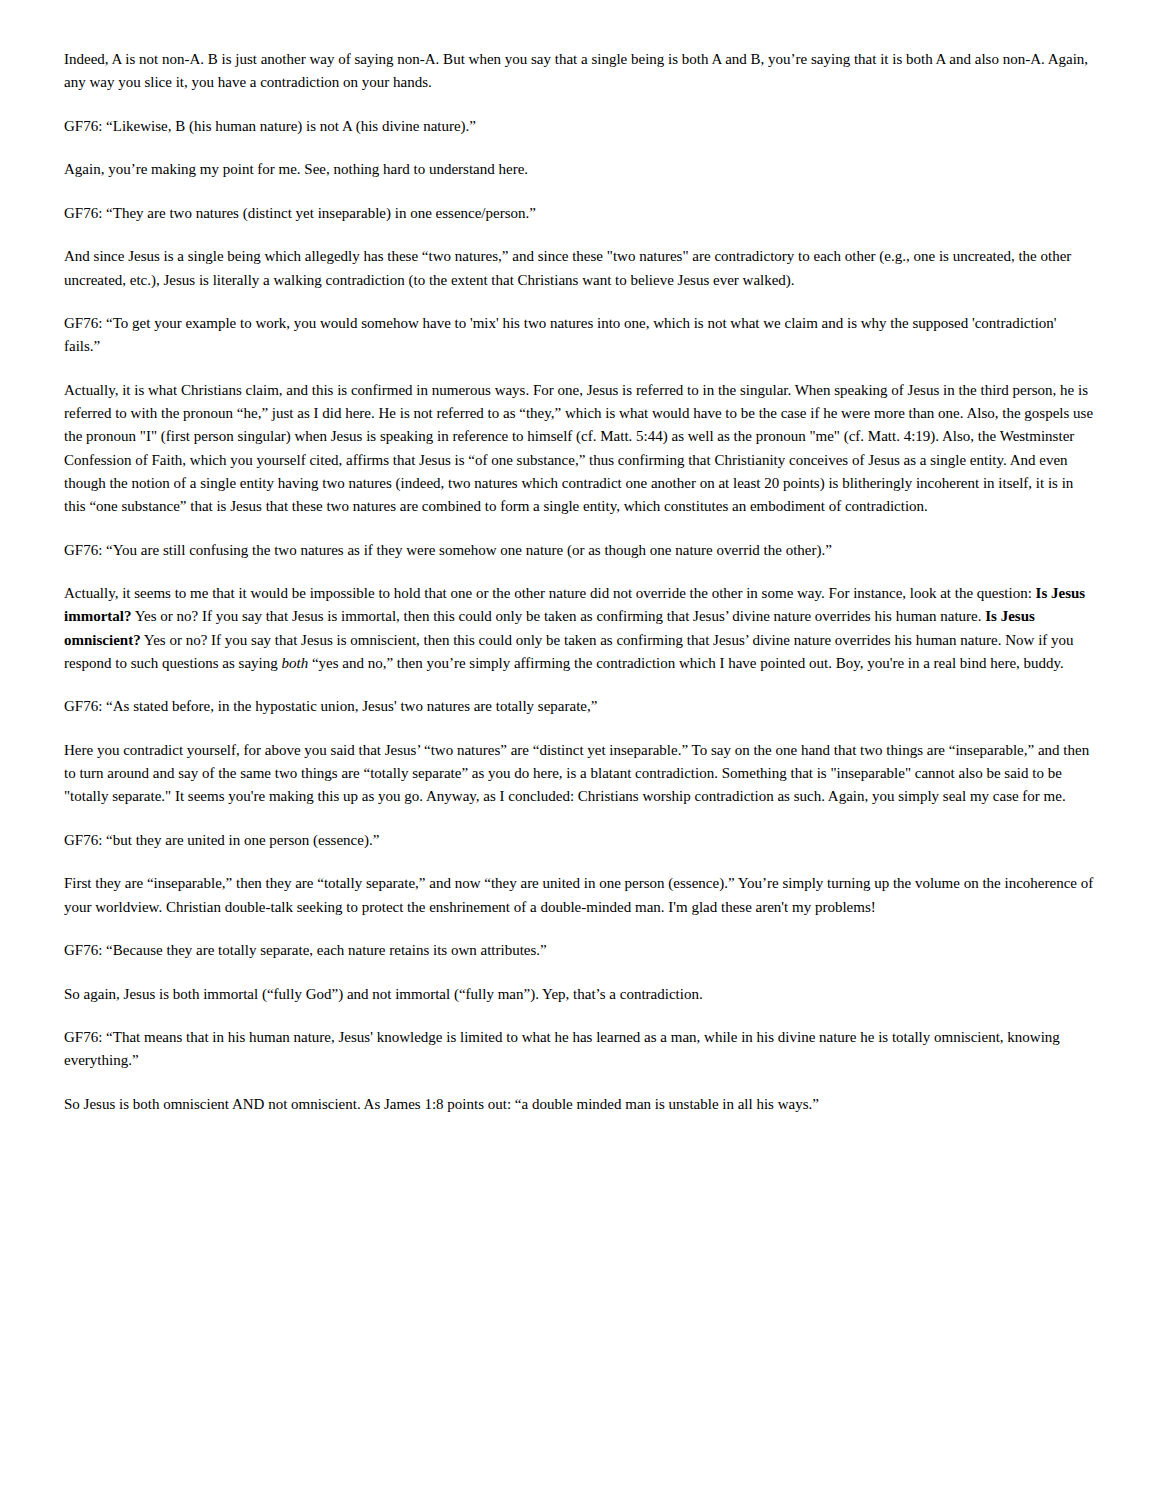Indeed, A is not non-A. B is just another way of saying non-A. But when you say that a single being is both A and B, you’re saying that it is both A and also non-A. Again, any way you slice it, you have a contradiction on your hands.
GF76: “Likewise, B (his human nature) is not A (his divine nature).”
Again, you’re making my point for me. See, nothing hard to understand here.
GF76: “They are two natures (distinct yet inseparable) in one essence/person.”
And since Jesus is a single being which allegedly has these “two natures,” and since these "two natures" are contradictory to each other (e.g., one is uncreated, the other uncreated, etc.), Jesus is literally a walking contradiction (to the extent that Christians want to believe Jesus ever walked).
GF76: “To get your example to work, you would somehow have to 'mix' his two natures into one, which is not what we claim and is why the supposed 'contradiction' fails.”
Actually, it is what Christians claim, and this is confirmed in numerous ways. For one, Jesus is referred to in the singular. When speaking of Jesus in the third person, he is referred to with the pronoun “he,” just as I did here. He is not referred to as “they,” which is what would have to be the case if he were more than one. Also, the gospels use the pronoun "I" (first person singular) when Jesus is speaking in reference to himself (cf. Matt. 5:44) as well as the pronoun "me" (cf. Matt. 4:19). Also, the Westminster Confession of Faith, which you yourself cited, affirms that Jesus is “of one substance,” thus confirming that Christianity conceives of Jesus as a single entity. And even though the notion of a single entity having two natures (indeed, two natures which contradict one another on at least 20 points) is blitheringly incoherent in itself, it is in this “one substance” that is Jesus that these two natures are combined to form a single entity, which constitutes an embodiment of contradiction.
GF76: “You are still confusing the two natures as if they were somehow one nature (or as though one nature overrid the other).”
Actually, it seems to me that it would be impossible to hold that one or the other nature did not override the other in some way. For instance, look at the question: Is Jesus immortal? Yes or no? If you say that Jesus is immortal, then this could only be taken as confirming that Jesus’ divine nature overrides his human nature. Is Jesus omniscient? Yes or no? If you say that Jesus is omniscient, then this could only be taken as confirming that Jesus’ divine nature overrides his human nature. Now if you respond to such questions as saying both “yes and no,” then you’re simply affirming the contradiction which I have pointed out. Boy, you're in a real bind here, buddy.
GF76: “As stated before, in the hypostatic union, Jesus' two natures are totally separate,”
Here you contradict yourself, for above you said that Jesus’ “two natures” are “distinct yet inseparable.” To say on the one hand that two things are “inseparable,” and then to turn around and say of the same two things are “totally separate” as you do here, is a blatant contradiction. Something that is "inseparable" cannot also be said to be "totally separate." It seems you're making this up as you go. Anyway, as I concluded: Christians worship contradiction as such. Again, you simply seal my case for me.
GF76: “but they are united in one person (essence).”
First they are “inseparable,” then they are “totally separate,” and now “they are united in one person (essence).” You’re simply turning up the volume on the incoherence of your worldview. Christian double-talk seeking to protect the enshrinement of a double-minded man. I'm glad these aren't my problems!
GF76: “Because they are totally separate, each nature retains its own attributes.”
So again, Jesus is both immortal (“fully God”) and not immortal (“fully man”). Yep, that’s a contradiction.
GF76: “That means that in his human nature, Jesus' knowledge is limited to what he has learned as a man, while in his divine nature he is totally omniscient, knowing everything.”
So Jesus is both omniscient AND not omniscient. As James 1:8 points out: “a double minded man is unstable in all his ways.”